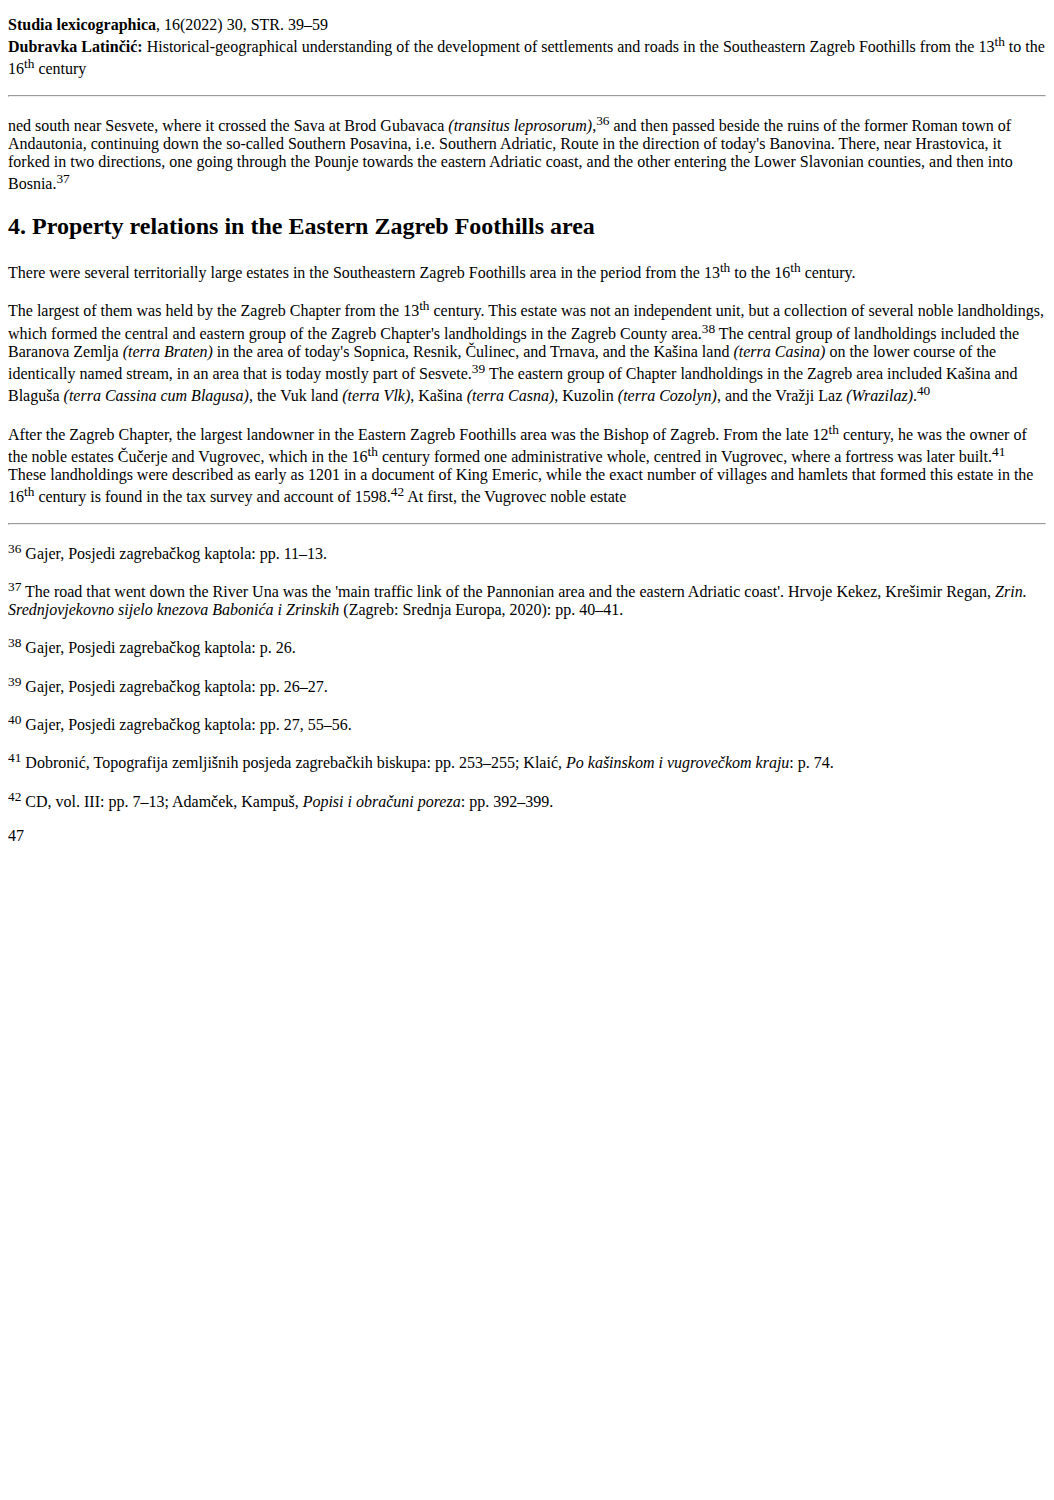Studia lexicographica, 16(2022) 30, STR. 39–59
Dubravka Latinčić: Historical-geographical understanding of the development of settlements and roads in the Southeastern Zagreb Foothills from the 13th to the 16th century
ned south near Sesvete, where it crossed the Sava at Brod Gubavaca (transitus leprosorum),36 and then passed beside the ruins of the former Roman town of Andautonia, continuing down the so-called Southern Posavina, i.e. Southern Adriatic, Route in the direction of today's Banovina. There, near Hrastovica, it forked in two directions, one going through the Pounje towards the eastern Adriatic coast, and the other entering the Lower Slavonian counties, and then into Bosnia.37
4. Property relations in the Eastern Zagreb Foothills area
There were several territorially large estates in the Southeastern Zagreb Foothills area in the period from the 13th to the 16th century.
The largest of them was held by the Zagreb Chapter from the 13th century. This estate was not an independent unit, but a collection of several noble landholdings, which formed the central and eastern group of the Zagreb Chapter's landholdings in the Zagreb County area.38 The central group of landholdings included the Baranova Zemlja (terra Braten) in the area of today's Sopnica, Resnik, Čulinec, and Trnava, and the Kašina land (terra Casina) on the lower course of the identically named stream, in an area that is today mostly part of Sesvete.39 The eastern group of Chapter landholdings in the Zagreb area included Kašina and Blaguša (terra Cassina cum Blagusa), the Vuk land (terra Vlk), Kašina (terra Casna), Kuzolin (terra Cozolyn), and the Vražji Laz (Wrazilaz).40
After the Zagreb Chapter, the largest landowner in the Eastern Zagreb Foothills area was the Bishop of Zagreb. From the late 12th century, he was the owner of the noble estates Čučerje and Vugrovec, which in the 16th century formed one administrative whole, centred in Vugrovec, where a fortress was later built.41 These landholdings were described as early as 1201 in a document of King Emeric, while the exact number of villages and hamlets that formed this estate in the 16th century is found in the tax survey and account of 1598.42 At first, the Vugrovec noble estate
36 Gajer, Posjedi zagrebačkog kaptola: pp. 11–13.
37 The road that went down the River Una was the 'main traffic link of the Pannonian area and the eastern Adriatic coast'. Hrvoje Kekez, Krešimir Regan, Zrin. Srednjovjekovno sijelo knezova Babonića i Zrinskih (Zagreb: Srednja Europa, 2020): pp. 40–41.
38 Gajer, Posjedi zagrebačkog kaptola: p. 26.
39 Gajer, Posjedi zagrebačkog kaptola: pp. 26–27.
40 Gajer, Posjedi zagrebačkog kaptola: pp. 27, 55–56.
41 Dobronić, Topografija zemljišnih posjeda zagrebačkih biskupa: pp. 253–255; Klaić, Po kašinskom i vugrovečkom kraju: p. 74.
42 CD, vol. III: pp. 7–13; Adamček, Kampuš, Popisi i obračuni poreza: pp. 392–399.
47